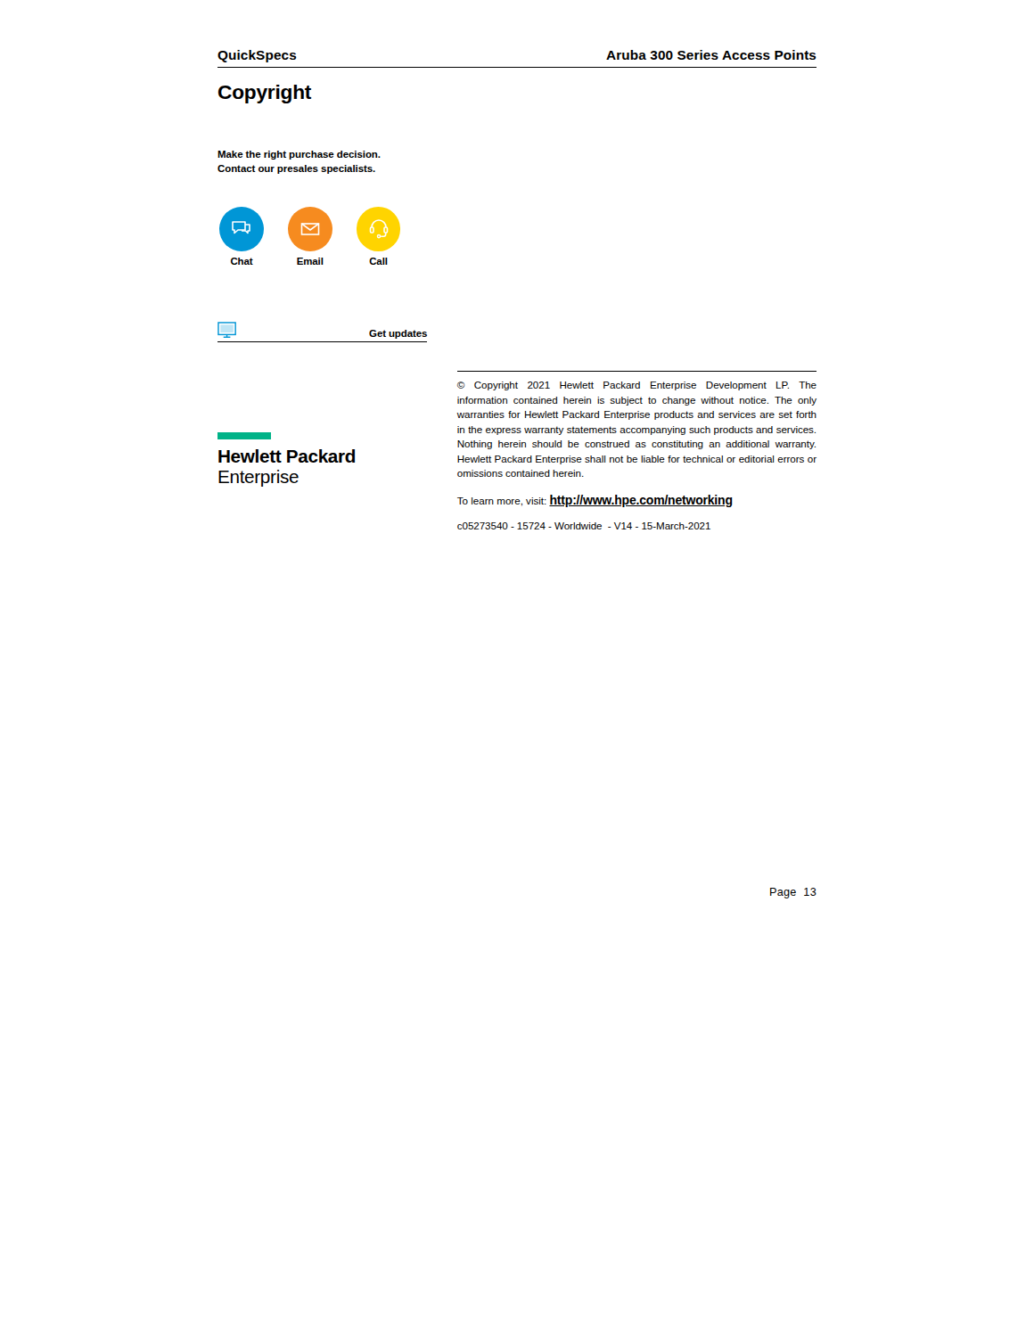QuickSpecs Aruba 300 Series Access Points
Copyright
Make the right purchase decision.
Contact our presales specialists.
Chat
Email
Call
Get updates
Hewlett Packard
Enterprise
© Copyright 2021 Hewlett Packard Enterprise Development LP. The information contained herein is subject to change without notice. The only warranties for Hewlett Packard Enterprise products and services are set forth in the express warranty statements accompanying such products and services. Nothing herein should be construed as constituting an additional warranty. Hewlett Packard Enterprise shall not be liable for technical or editorial errors or omissions contained herein.
To learn more, visit: http://www.hpe.com/networking
c05273540 - 15724 - Worldwide - V14 - 15-March-2021
Page 13